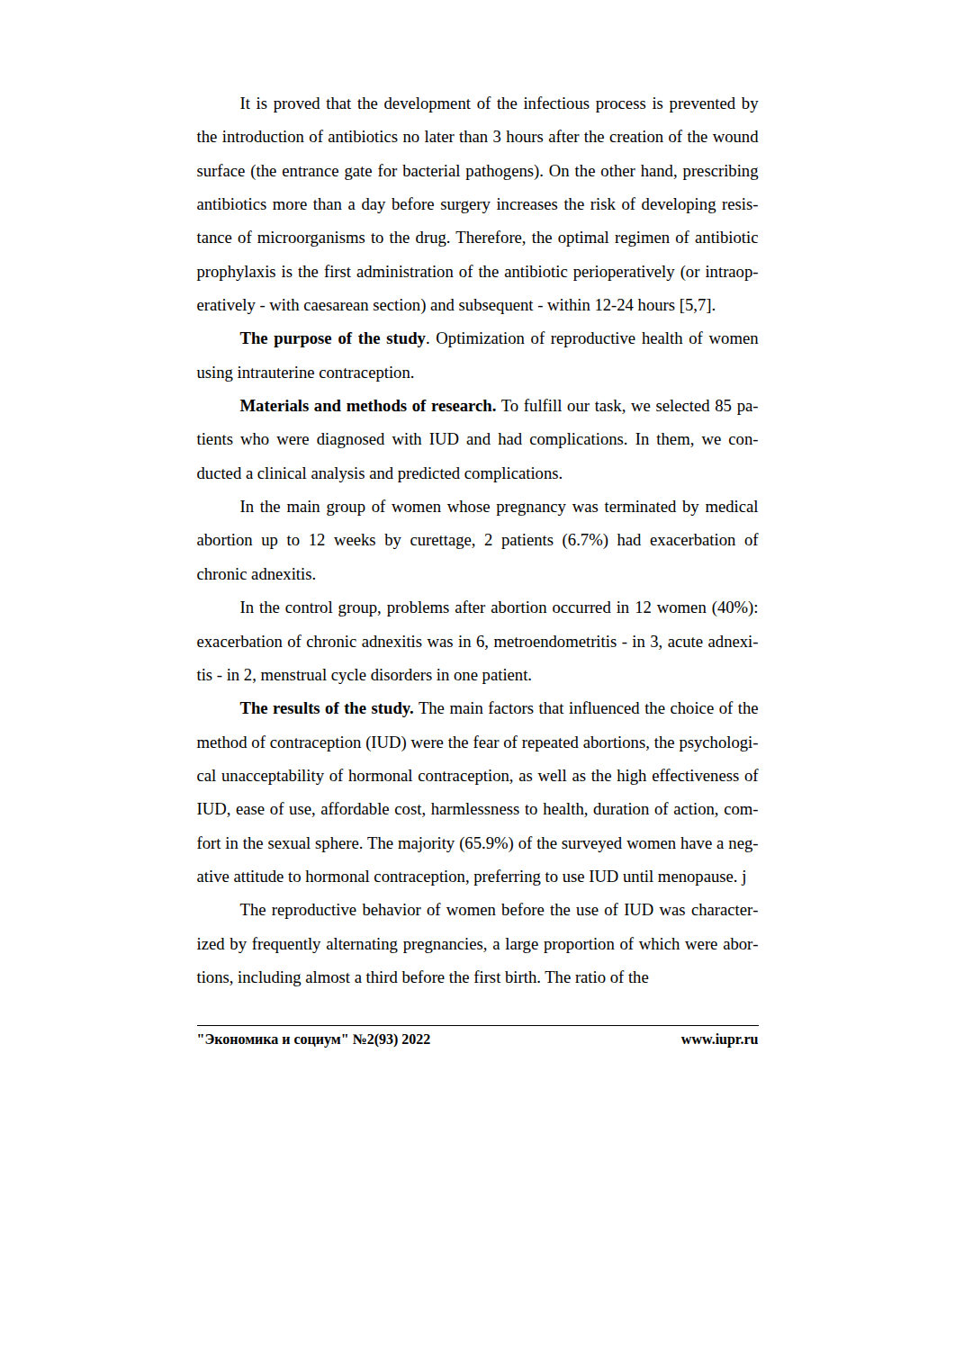It is proved that the development of the infectious process is prevented by the introduction of antibiotics no later than 3 hours after the creation of the wound surface (the entrance gate for bacterial pathogens). On the other hand, prescribing antibiotics more than a day before surgery increases the risk of developing resistance of microorganisms to the drug. Therefore, the optimal regimen of antibiotic prophylaxis is the first administration of the antibiotic perioperatively (or intraoperatively - with caesarean section) and subsequent - within 12-24 hours [5,7].
The purpose of the study. Optimization of reproductive health of women using intrauterine contraception.
Materials and methods of research. To fulfill our task, we selected 85 patients who were diagnosed with IUD and had complications. In them, we conducted a clinical analysis and predicted complications.
In the main group of women whose pregnancy was terminated by medical abortion up to 12 weeks by curettage, 2 patients (6.7%) had exacerbation of chronic adnexitis.
In the control group, problems after abortion occurred in 12 women (40%): exacerbation of chronic adnexitis was in 6, metroendometritis - in 3, acute adnexitis - in 2, menstrual cycle disorders in one patient.
The results of the study. The main factors that influenced the choice of the method of contraception (IUD) were the fear of repeated abortions, the psychological unacceptability of hormonal contraception, as well as the high effectiveness of IUD, ease of use, affordable cost, harmlessness to health, duration of action, comfort in the sexual sphere. The majority (65.9%) of the surveyed women have a negative attitude to hormonal contraception, preferring to use IUD until menopause. j
The reproductive behavior of women before the use of IUD was characterized by frequently alternating pregnancies, a large proportion of which were abortions, including almost a third before the first birth. The ratio of the
"Экономика и социум" №2(93) 2022
www.iupr.ru